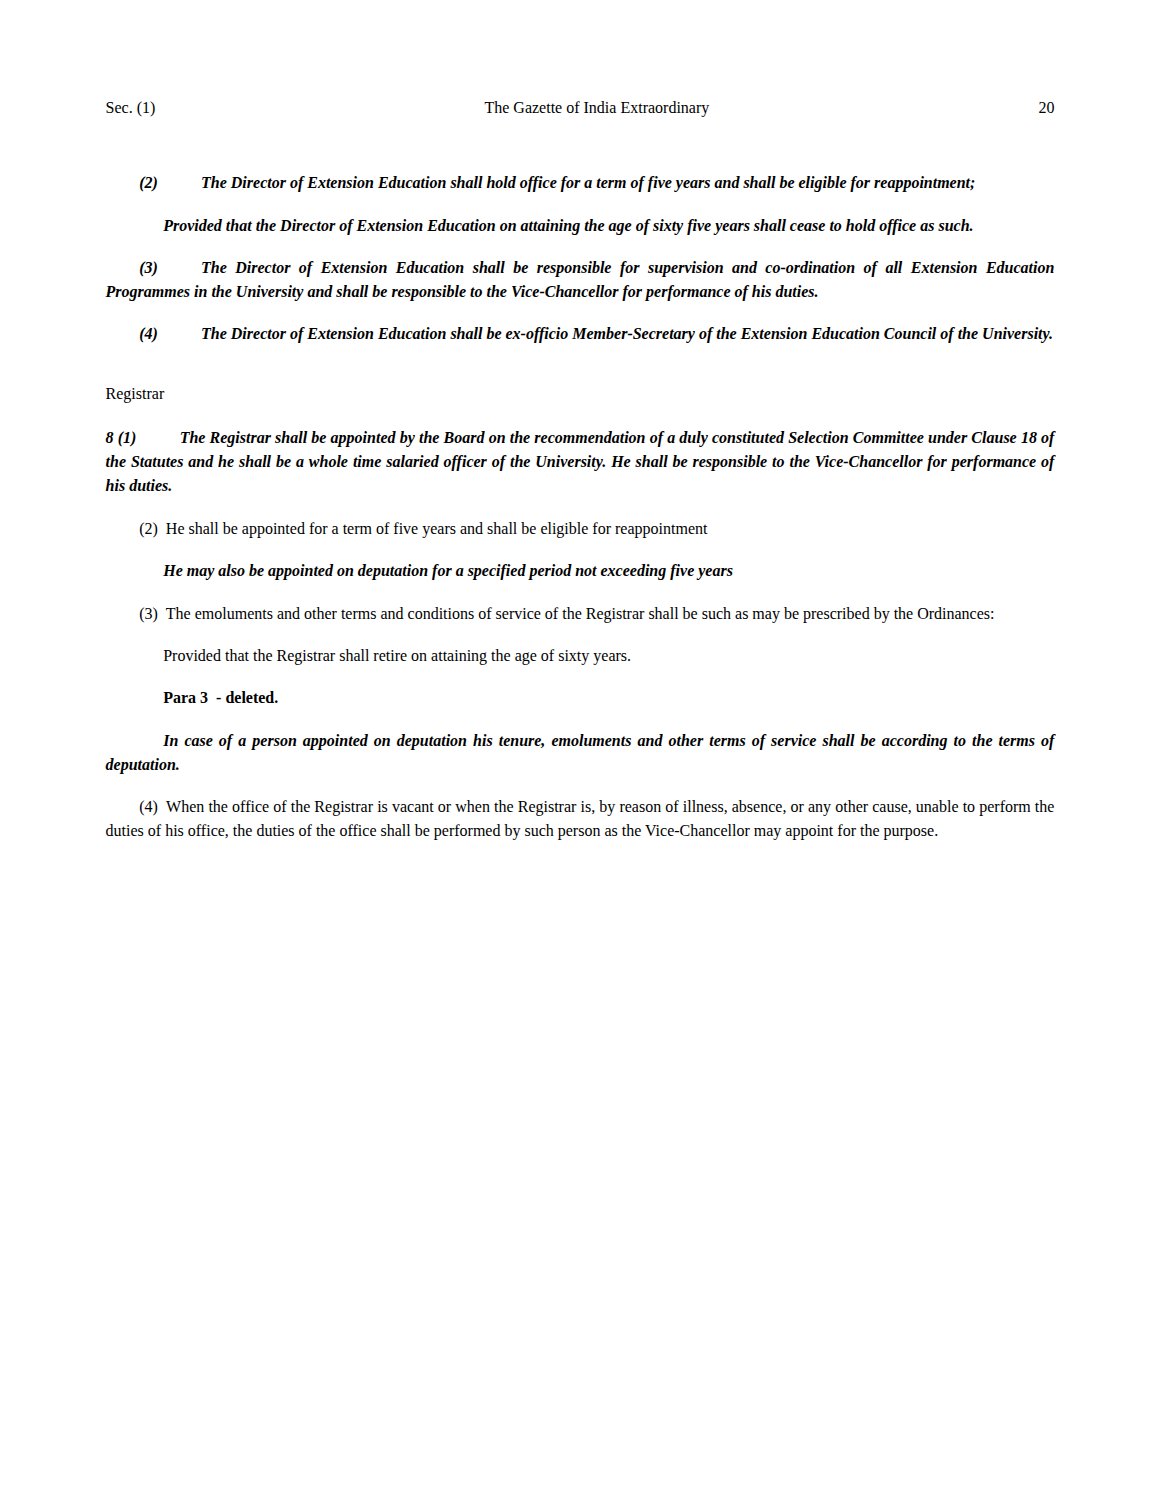Sec. (1)
The Gazette of India Extraordinary
20
(2) The Director of Extension Education shall hold office for a term of five years and shall be eligible for reappointment;
Provided that the Director of Extension Education on attaining the age of sixty five years shall cease to hold office as such.
(3) The Director of Extension Education shall be responsible for supervision and co-ordination of all Extension Education Programmes in the University and shall be responsible to the Vice-Chancellor for performance of his duties.
(4) The Director of Extension Education shall be ex-officio Member-Secretary of the Extension Education Council of the University.
Registrar
8 (1) The Registrar shall be appointed by the Board on the recommendation of a duly constituted Selection Committee under Clause 18 of the Statutes and he shall be a whole time salaried officer of the University. He shall be responsible to the Vice-Chancellor for performance of his duties.
(2) He shall be appointed for a term of five years and shall be eligible for reappointment
He may also be appointed on deputation for a specified period not exceeding five years
(3) The emoluments and other terms and conditions of service of the Registrar shall be such as may be prescribed by the Ordinances:
Provided that the Registrar shall retire on attaining the age of sixty years.
Para 3 - deleted.
In case of a person appointed on deputation his tenure, emoluments and other terms of service shall be according to the terms of deputation.
(4) When the office of the Registrar is vacant or when the Registrar is, by reason of illness, absence, or any other cause, unable to perform the duties of his office, the duties of the office shall be performed by such person as the Vice-Chancellor may appoint for the purpose.